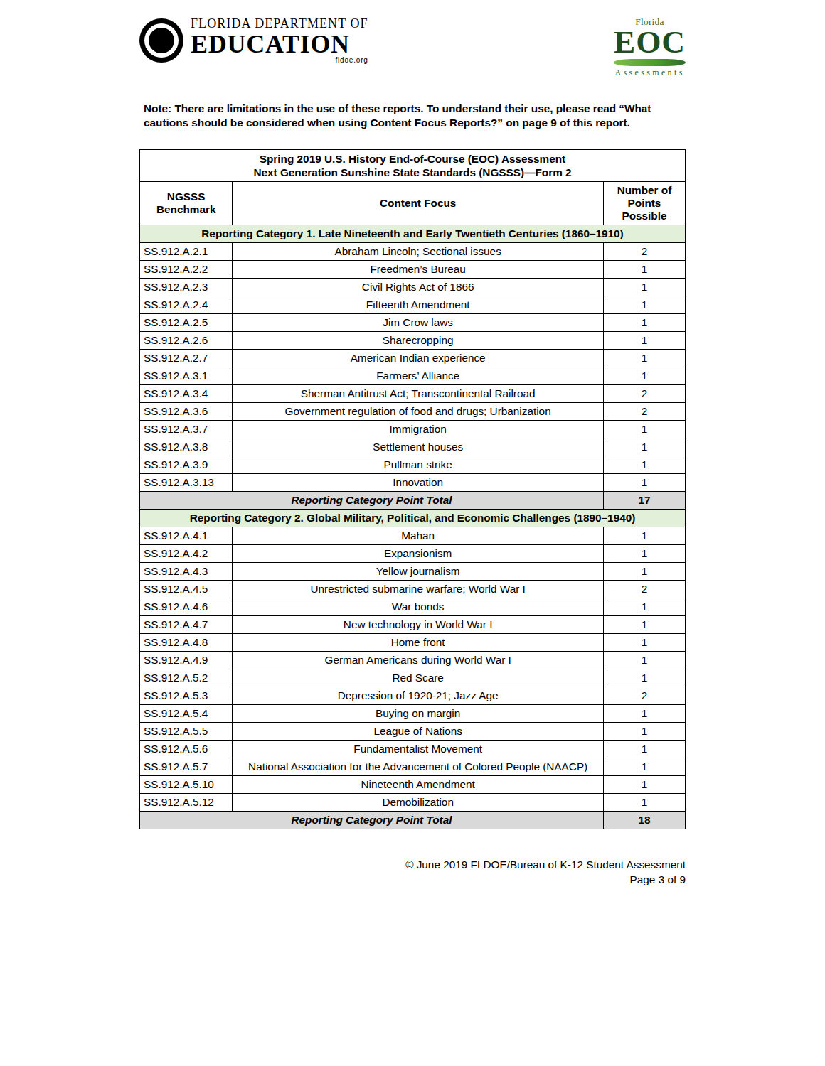FLORIDA DEPARTMENT OF EDUCATION fldoe.org
Florida
EOC
Assessments
Note: There are limitations in the use of these reports. To understand their use, please read “What cautions should be considered when using Content Focus Reports?” on page 9 of this report.
| Spring 2019 U.S. History End-of-Course (EOC) Assessment Next Generation Sunshine State Standards (NGSSS)—Form 2 |
| NGSSS Benchmark | Content Focus | Number of Points Possible |
| Reporting Category 1. Late Nineteenth and Early Twentieth Centuries (1860–1910) |
| SS.912.A.2.1 | Abraham Lincoln; Sectional issues | 2 |
| SS.912.A.2.2 | Freedmen’s Bureau | 1 |
| SS.912.A.2.3 | Civil Rights Act of 1866 | 1 |
| SS.912.A.2.4 | Fifteenth Amendment | 1 |
| SS.912.A.2.5 | Jim Crow laws | 1 |
| SS.912.A.2.6 | Sharecropping | 1 |
| SS.912.A.2.7 | American Indian experience | 1 |
| SS.912.A.3.1 | Farmers’ Alliance | 1 |
| SS.912.A.3.4 | Sherman Antitrust Act; Transcontinental Railroad | 2 |
| SS.912.A.3.6 | Government regulation of food and drugs; Urbanization | 2 |
| SS.912.A.3.7 | Immigration | 1 |
| SS.912.A.3.8 | Settlement houses | 1 |
| SS.912.A.3.9 | Pullman strike | 1 |
| SS.912.A.3.13 | Innovation | 1 |
| Reporting Category Point Total | 17 |
| Reporting Category 2. Global Military, Political, and Economic Challenges (1890–1940) |
| SS.912.A.4.1 | Mahan | 1 |
| SS.912.A.4.2 | Expansionism | 1 |
| SS.912.A.4.3 | Yellow journalism | 1 |
| SS.912.A.4.5 | Unrestricted submarine warfare; World War I | 2 |
| SS.912.A.4.6 | War bonds | 1 |
| SS.912.A.4.7 | New technology in World War I | 1 |
| SS.912.A.4.8 | Home front | 1 |
| SS.912.A.4.9 | German Americans during World War I | 1 |
| SS.912.A.5.2 | Red Scare | 1 |
| SS.912.A.5.3 | Depression of 1920-21; Jazz Age | 2 |
| SS.912.A.5.4 | Buying on margin | 1 |
| SS.912.A.5.5 | League of Nations | 1 |
| SS.912.A.5.6 | Fundamentalist Movement | 1 |
| SS.912.A.5.7 | National Association for the Advancement of Colored People (NAACP) | 1 |
| SS.912.A.5.10 | Nineteenth Amendment | 1 |
| SS.912.A.5.12 | Demobilization | 1 |
| Reporting Category Point Total | 18 |
© June 2019 FLDOE/Bureau of K-12 Student Assessment
Page 3 of 9